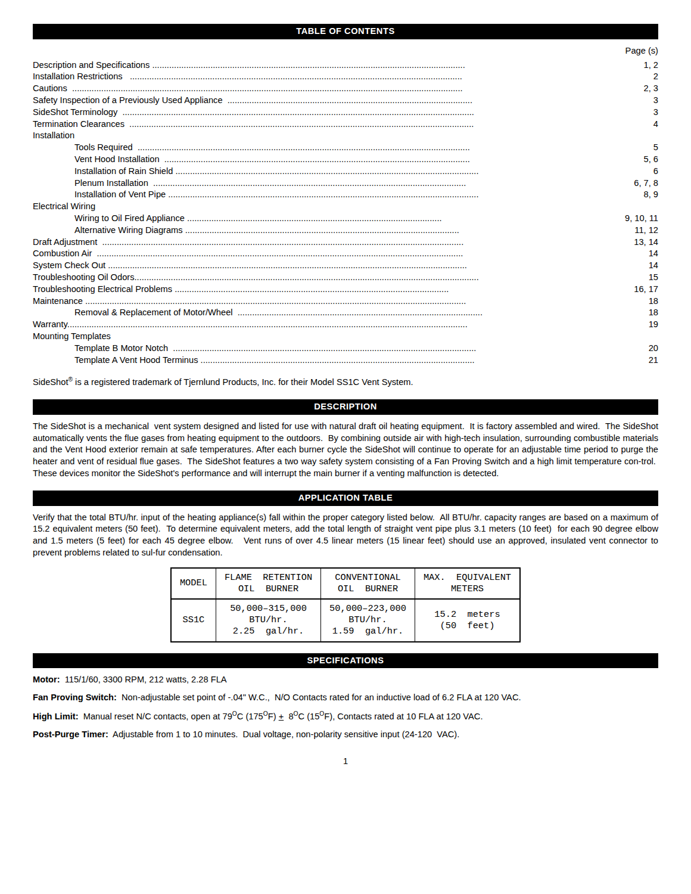TABLE OF CONTENTS
Page (s)
| Description and Specifications ................................................................................................................................. | 1, 2 |
| Installation Restrictions ......................................................................................................................................... | 2 |
| Cautions ................................................................................................................................................................. | 2, 3 |
| Safety Inspection of a Previously Used Appliance ..................................................................................................... | 3 |
| SideShot Terminology ................................................................................................................................................. | 3 |
| Termination Clearances .............................................................................................................................................. | 4 |
| Installation | |
| Tools Required ......................................................................................................................................... | 5 |
| Vent Hood Installation .............................................................................................................................. | 5, 6 |
| Installation of Rain Shield ............................................................................................................................. | 6 |
| Plenum Installation ................................................................................................................................. | 6, 7, 8 |
| Installation of Vent Pipe ................................................................................................................................ | 8, 9 |
| Electrical Wiring | |
| Wiring to Oil Fired Appliance ......................................................................................................... | 9, 10, 11 |
| Alternative Wiring Diagrams ................................................................................................................. | 11, 12 |
| Draft Adjustment ..................................................................................................................................................... | 13, 14 |
| Combustion Air ....................................................................................................................................................... | 14 |
| System Check Out .................................................................................................................................................... | 14 |
| Troubleshooting Oil Odors .............................................................................................................................................. | 15 |
| Troubleshooting Electrical Problems ................................................................................................................. | 16, 17 |
| Maintenance ............................................................................................................................................................. | 18 |
| Removal & Replacement of Motor/Wheel ..................................................................................................... | 18 |
| Warranty ..................................................................................................................................................................... | 19 |
| Mounting Templates | |
| Template B Motor Notch ............................................................................................................................. | 20 |
| Template A Vent Hood Terminus ................................................................................................................. | 21 |
SideShot® is a registered trademark of Tjernlund Products, Inc. for their Model SS1C Vent System.
DESCRIPTION
The SideShot is a mechanical vent system designed and listed for use with natural draft oil heating equipment. It is factory assembled and wired. The SideShot automatically vents the flue gases from heating equipment to the outdoors. By combining outside air with high-tech insulation, surrounding combustible materials and the Vent Hood exterior remain at safe temperatures. After each burner cycle the SideShot will continue to operate for an adjustable time period to purge the heater and vent of residual flue gases. The SideShot features a two way safety system consisting of a Fan Proving Switch and a high limit temperature con‑trol. These devices monitor the SideShot's performance and will interrupt the main burner if a venting malfunction is detected.
APPLICATION TABLE
Verify that the total BTU/hr. input of the heating appliance(s) fall within the proper category listed below. All BTU/hr. capacity ranges are based on a maximum of 15.2 equivalent meters (50 feet). To determine equivalent meters, add the total length of straight vent pipe plus 3.1 meters (10 feet) for each 90 degree elbow and 1.5 meters (5 feet) for each 45 degree elbow. Vent runs of over 4.5 linear meters (15 linear feet) should use an approved, insulated vent connector to prevent problems related to sul‑fur condensation.
| MODEL | FLAME RETENTION OIL BURNER | CONVENTIONAL OIL BURNER | MAX. EQUIVALENT METERS |
| --- | --- | --- | --- |
| SS1C | 50,000–315,000 BTU/hr. 2.25 gal/hr. | 50,000–223,000 BTU/hr. 1.59 gal/hr. | 15.2 meters (50 feet) |
SPECIFICATIONS
Motor: 115/1/60, 3300 RPM, 212 watts, 2.28 FLA
Fan Proving Switch: Non-adjustable set point of -.04" W.C., N/O Contacts rated for an inductive load of 6.2 FLA at 120 VAC.
High Limit: Manual reset N/C contacts, open at 79OC (175OF) + 8OC (15OF), Contacts rated at 10 FLA at 120 VAC.
Post-Purge Timer: Adjustable from 1 to 10 minutes. Dual voltage, non-polarity sensitive input (24-120 VAC).
1